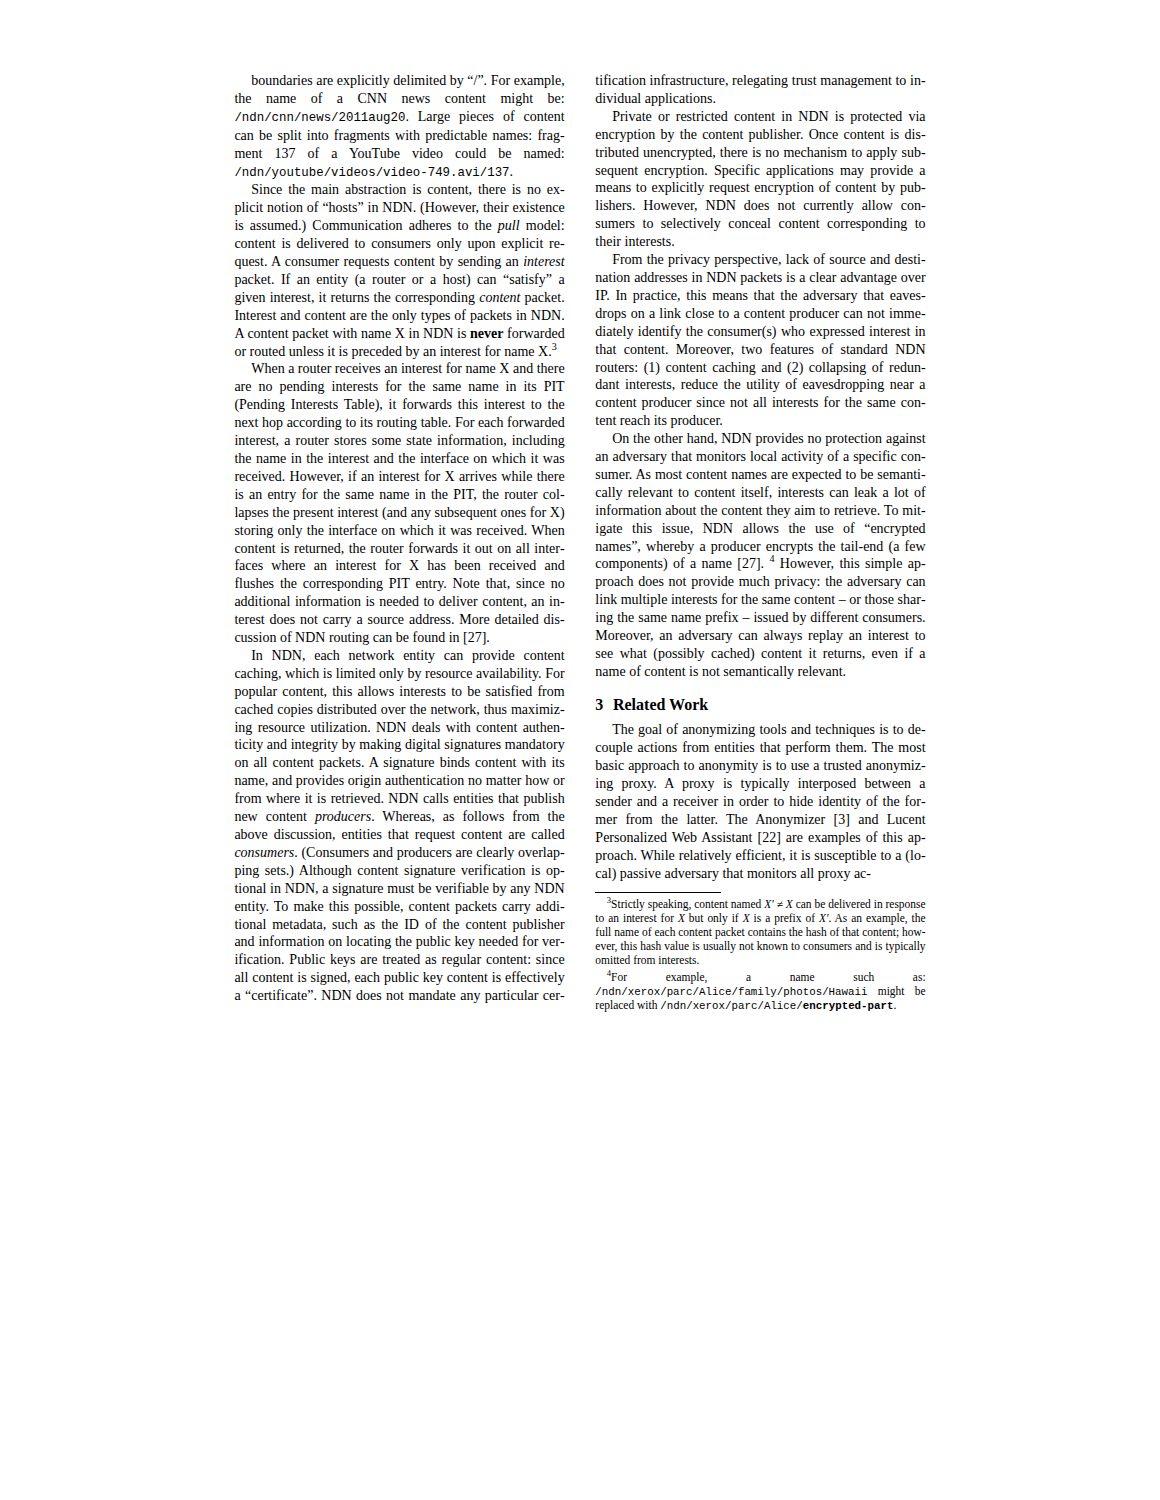boundaries are explicitly delimited by “/”. For example, the name of a CNN news content might be: /ndn/cnn/news/2011aug20. Large pieces of content can be split into fragments with predictable names: fragment 137 of a YouTube video could be named: /ndn/youtube/videos/video-749.avi/137.
Since the main abstraction is content, there is no explicit notion of “hosts” in NDN. (However, their existence is assumed.) Communication adheres to the pull model: content is delivered to consumers only upon explicit request. A consumer requests content by sending an interest packet. If an entity (a router or a host) can “satisfy” a given interest, it returns the corresponding content packet. Interest and content are the only types of packets in NDN. A content packet with name X in NDN is never forwarded or routed unless it is preceded by an interest for name X.3
When a router receives an interest for name X and there are no pending interests for the same name in its PIT (Pending Interests Table), it forwards this interest to the next hop according to its routing table. For each forwarded interest, a router stores some state information, including the name in the interest and the interface on which it was received. However, if an interest for X arrives while there is an entry for the same name in the PIT, the router collapses the present interest (and any subsequent ones for X) storing only the interface on which it was received. When content is returned, the router forwards it out on all interfaces where an interest for X has been received and flushes the corresponding PIT entry. Note that, since no additional information is needed to deliver content, an interest does not carry a source address. More detailed discussion of NDN routing can be found in [27].
In NDN, each network entity can provide content caching, which is limited only by resource availability. For popular content, this allows interests to be satisfied from cached copies distributed over the network, thus maximizing resource utilization. NDN deals with content authenticity and integrity by making digital signatures mandatory on all content packets. A signature binds content with its name, and provides origin authentication no matter how or from where it is retrieved. NDN calls entities that publish new content producers. Whereas, as follows from the above discussion, entities that request content are called consumers. (Consumers and producers are clearly overlapping sets.) Although content signature verification is optional in NDN, a signature must be verifiable by any NDN entity. To make this possible, content packets carry additional metadata, such as the ID of the content publisher and information on locating the public key needed for verification. Public keys are treated as regular content: since all content is signed, each public key content is effectively a “certificate”. NDN does not mandate any particular certification infrastructure, relegating trust management to individual applications.
Private or restricted content in NDN is protected via encryption by the content publisher. Once content is distributed unencrypted, there is no mechanism to apply subsequent encryption. Specific applications may provide a means to explicitly request encryption of content by publishers. However, NDN does not currently allow consumers to selectively conceal content corresponding to their interests.
From the privacy perspective, lack of source and destination addresses in NDN packets is a clear advantage over IP. In practice, this means that the adversary that eavesdrops on a link close to a content producer can not immediately identify the consumer(s) who expressed interest in that content. Moreover, two features of standard NDN routers: (1) content caching and (2) collapsing of redundant interests, reduce the utility of eavesdropping near a content producer since not all interests for the same content reach its producer.
On the other hand, NDN provides no protection against an adversary that monitors local activity of a specific consumer. As most content names are expected to be semantically relevant to content itself, interests can leak a lot of information about the content they aim to retrieve. To mitigate this issue, NDN allows the use of “encrypted names”, whereby a producer encrypts the tail-end (a few components) of a name [27]. 4 However, this simple approach does not provide much privacy: the adversary can link multiple interests for the same content – or those sharing the same name prefix – issued by different consumers. Moreover, an adversary can always replay an interest to see what (possibly cached) content it returns, even if a name of content is not semantically relevant.
3 Related Work
The goal of anonymizing tools and techniques is to decouple actions from entities that perform them. The most basic approach to anonymity is to use a trusted anonymizing proxy. A proxy is typically interposed between a sender and a receiver in order to hide identity of the former from the latter. The Anonymizer [3] and Lucent Personalized Web Assistant [22] are examples of this approach. While relatively efficient, it is susceptible to a (local) passive adversary that monitors all proxy ac-
3 Strictly speaking, content named X′ ≠ X can be delivered in response to an interest for X but only if X is a prefix of X′. As an example, the full name of each content packet contains the hash of that content; however, this hash value is usually not known to consumers and is typically omitted from interests.
4 For example, a name such as: /ndn/xerox/parc/Alice/family/photos/Hawaii might be replaced with /ndn/xerox/parc/Alice/encrypted-part.